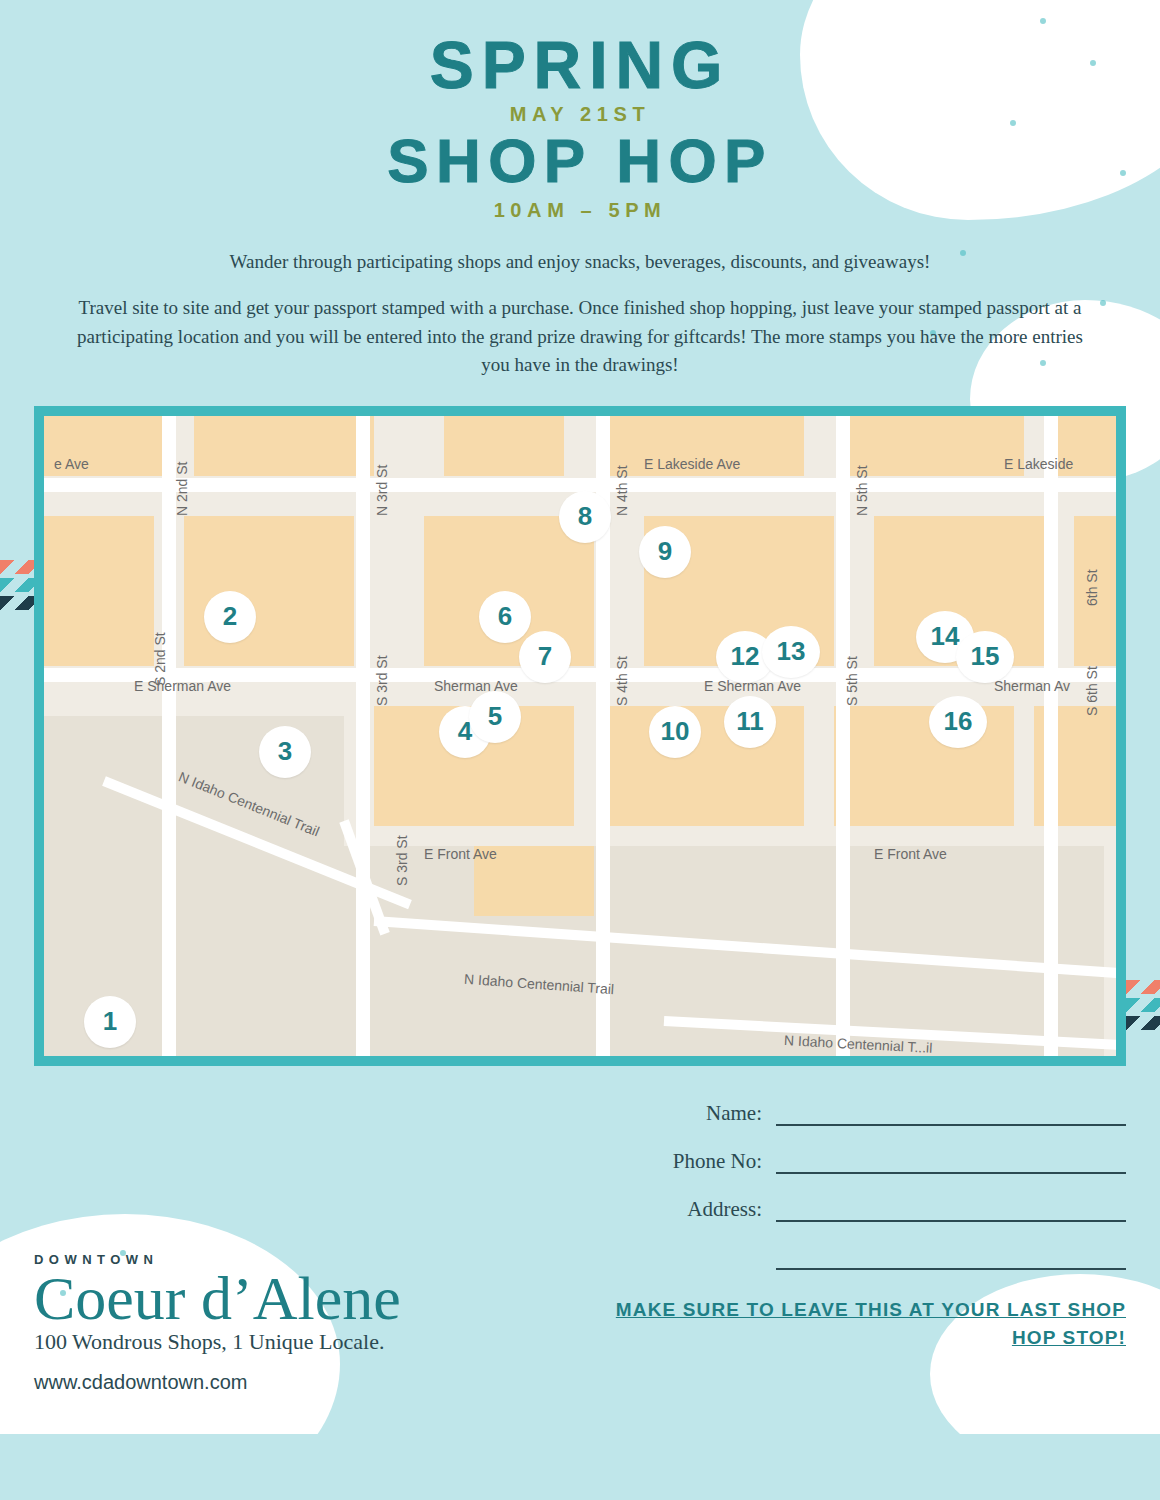Spring
May 21st
Shop Hop
10am – 5pm
Wander through participating shops and enjoy snacks, beverages, discounts, and giveaways!
Travel site to site and get your passport stamped with a purchase. Once finished shop hopping, just leave your stamped passport at a participating location and you will be entered into the grand prize drawing for giftcards! The more stamps you have the more entries you have in the drawings!
e Ave E Lakeside Ave E Lakeside E Sherman Ave Sherman Ave E Sherman Ave Sherman Av E Front Ave E Front Ave N 2nd St N 3rd St N 4th St N 5th St 6th St S 2nd St S 3rd St S 4th St S 5th St S 6th St N Idaho Centennial Trail N Idaho Centennial Trail N Idaho Centennial T...il S 3rd St
1
2
3
4
5
6
7
8
9
10
11
12
13
14
15
16
Name:
Phone No:
Address:
Make sure to leave this at your last shop hop stop!
Downtown
Coeur d’Alene
100 Wondrous Shops, 1 Unique Locale.
www.cdadowntown.com